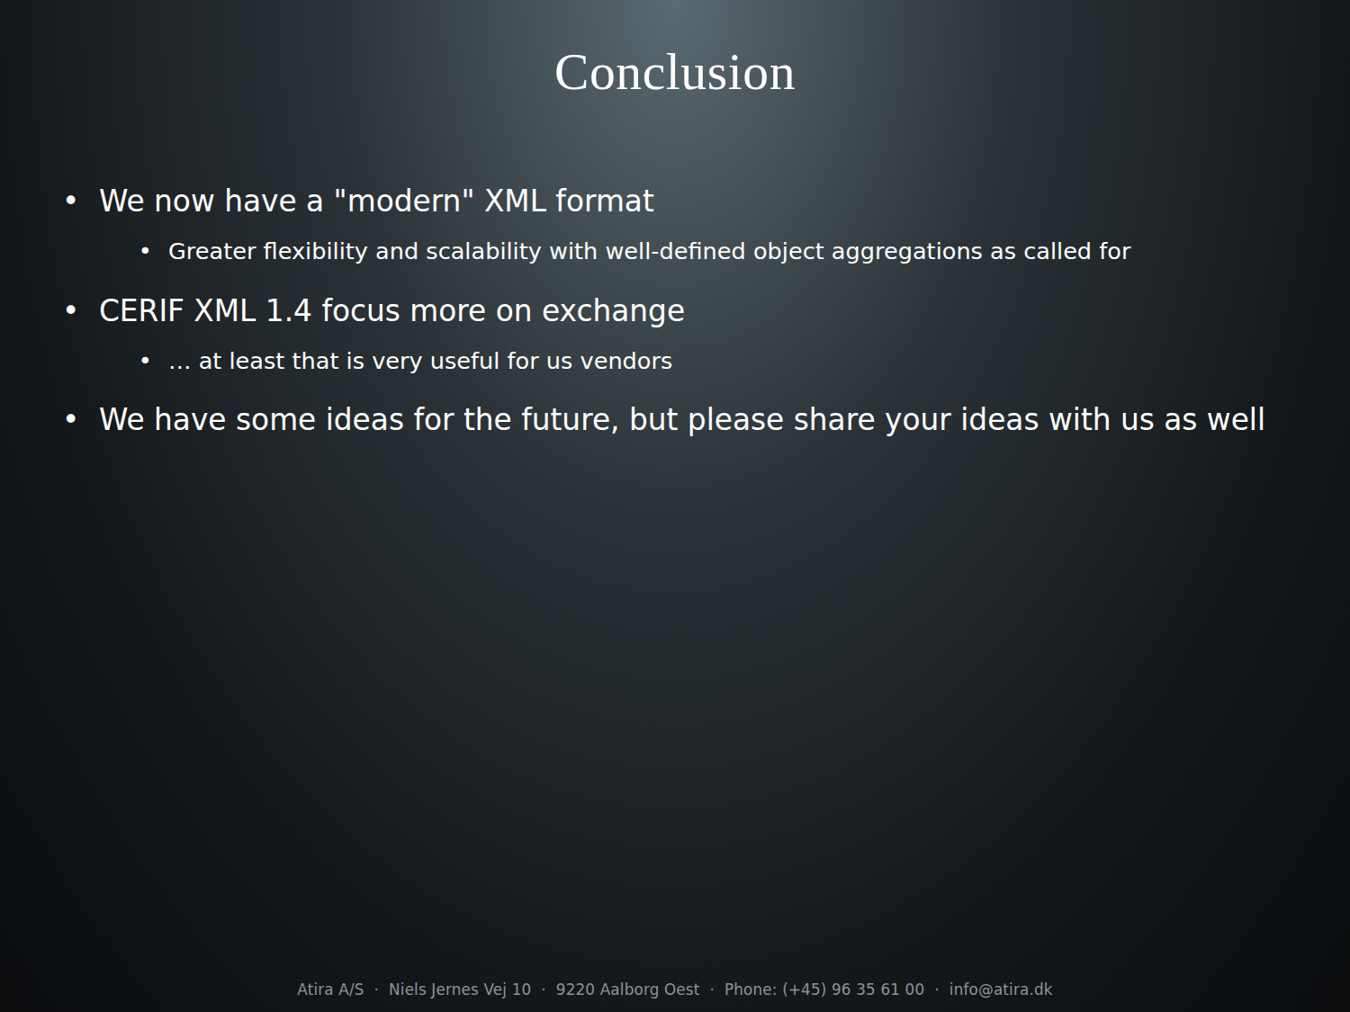Conclusion
We now have a "modern" XML format
Greater flexibility and scalability with well-defined object aggregations as called for
CERIF XML 1.4 focus more on exchange
… at least that is very useful for us vendors
We have some ideas for the future, but please share your ideas with us as well
Atira A/S · Niels Jernes Vej 10 · 9220 Aalborg Oest · Phone: (+45) 96 35 61 00 · info@atira.dk